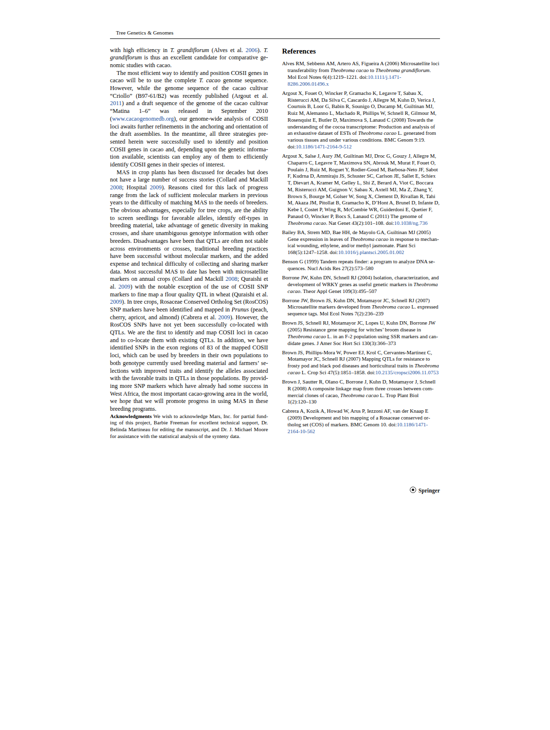Tree Genetics & Genomes
with high efficiency in T. grandiflorum (Alves et al. 2006). T. grandiflorum is thus an excellent candidate for comparative genomic studies with cacao.
The most efficient way to identify and position COSII genes in cacao will be to use the complete T. cacao genome sequence. However, while the genome sequence of the cacao cultivar “Criollo” (B97-61/B2) was recently published (Argout et al. 2011) and a draft sequence of the genome of the cacao cultivar “Matina 1–6” was released in September 2010 (www.cacaogenomedb.org), our genome-wide analysis of COSII loci awaits further refinements in the anchoring and orientation of the draft assemblies. In the meantime, all three strategies presented herein were successfully used to identify and position COSII genes in cacao and, depending upon the genetic information available, scientists can employ any of them to efficiently identify COSII genes in their species of interest.
MAS in crop plants has been discussed for decades but does not have a large number of success stories (Collard and Mackill 2008; Hospital 2009). Reasons cited for this lack of progress range from the lack of sufficient molecular markers in previous years to the difficulty of matching MAS to the needs of breeders. The obvious advantages, especially for tree crops, are the ability to screen seedlings for favorable alleles, identify off-types in breeding material, take advantage of genetic diversity in making crosses, and share unambiguous genotype information with other breeders. Disadvantages have been that QTLs are often not stable across environments or crosses, traditional breeding practices have been successful without molecular markers, and the added expense and technical difficulty of collecting and sharing marker data. Most successful MAS to date has been with microsatellite markers on annual crops (Collard and Mackill 2008; Quraishi et al. 2009) with the notable exception of the use of COSII SNP markers to fine map a flour quality QTL in wheat (Quraishi et al. 2009). In tree crops, Rosaceae Conserved Ortholog Set (RosCOS) SNP markers have been identified and mapped in Prunus (peach, cherry, apricot, and almond) (Cabrera et al. 2009). However, the RosCOS SNPs have not yet been successfully co-located with QTLs. We are the first to identify and map COSII loci in cacao and to co-locate them with existing QTLs. In addition, we have identified SNPs in the exon regions of 83 of the mapped COSII loci, which can be used by breeders in their own populations to both genotype currently used breeding material and farmers’ selections with improved traits and identify the alleles associated with the favorable traits in QTLs in those populations. By providing more SNP markers which have already had some success in West Africa, the most important cacao-growing area in the world, we hope that we will promote progress in using MAS in these breeding programs.
Acknowledgments We wish to acknowledge Mars, Inc. for partial funding of this project, Barbie Freeman for excellent technical support, Dr. Belinda Martineau for editing the manuscript, and Dr. J. Michael Moore for assistance with the statistical analysis of the synteny data.
References
Alves RM, Sebbenn AM, Artero AS, Figueira A (2006) Microsatellite loci transferability from Theobroma cacao to Theobroma grandiflorum. Mol Ecol Notes 6(4):1219–1221. doi:10.1111/j.1471-8286.2006.01496.x
Argout X, Fouet O, Wincker P, Gramacho K, Legavre T, Sabau X, Risterucci AM, Da Silva C, Cascardo J, Allegre M, Kuhn D, Verica J, Courtois B, Loor G, Babin R, Sounigo O, Ducamp M, Guiltinan MJ, Ruiz M, Alemanno L, Machado R, Phillips W, Schnell R, Gilmour M, Rosenquist E, Butler D, Maximova S, Lanaud C (2008) Towards the understanding of the cocoa transcriptome: Production and analysis of an exhaustive dataset of ESTs of Theobroma cacao L. generated from various tissues and under various conditions. BMC Genom 9:19. doi:10.1186/1471-2164-9-512
Argout X, Salse J, Aury JM, Guiltinan MJ, Droc G, Gouzy J, Allegre M, Chaparro C, Legavre T, Maximova SN, Abrouk M, Murat F, Fouet O, Poulain J, Ruiz M, Roguet Y, Rodier-Goud M, Barbosa-Neto JF, Sabot F, Kudrna D, Ammiraju JS, Schuster SC, Carlson JE, Sallet E, Schiex T, Dievart A, Kramer M, Gelley L, Shi Z, Berard A, Viot C, Boccara M, Risterucci AM, Guignon V, Sabau X, Axtell MJ, Ma Z, Zhang Y, Brown S, Bourge M, Golser W, Song X, Clement D, Rivallan R, Tahi M, Akaza JM, Pitollat B, Gramacho K, D’Hont A, Brunel D, Infante D, Kebe I, Costet P, Wing R, McCombie WR, Guiderdoni E, Quetier F, Panaud O, Wincker P, Bocs S, Lanaud C (2011) The genome of Theobroma cacao. Nat Genet 43(2):101–108. doi:10.1038/ng.736
Bailey BA, Strem MD, Bae HH, de Mayolo GA, Guiltinan MJ (2005) Gene expression in leaves of Theobroma cacao in response to mechanical wounding, ethylene, and/or methyl jasmonate. Plant Sci 168(5):1247–1258. doi:10.1016/j.plantsci.2005.01.002
Benson G (1999) Tandem repeats finder: a program to analyze DNA sequences. Nucl Acids Res 27(2):573–580
Borrone JW, Kuhn DN, Schnell RJ (2004) Isolation, characterization, and development of WRKY genes as useful genetic markers in Theobroma cacao. Theor Appl Genet 109(3):495–507
Borrone JW, Brown JS, Kuhn DN, Motamayor JC, Schnell RJ (2007) Microsatellite markers developed from Theobroma cacao L. expressed sequence tags. Mol Ecol Notes 7(2):236–239
Brown JS, Schnell RJ, Motamayor JC, Lopes U, Kuhn DN, Borrone JW (2005) Resistance gene mapping for witches’ broom disease in Theobroma cacao L. in an F-2 population using SSR markers and candidate genes. J Amer Soc Hort Sci 130(3):366–373
Brown JS, Phillips-Mora W, Power EJ, Krol C, Cervantes-Martinez C, Motamayor JC, Schnell RJ (2007) Mapping QTLs for resistance to frosty pod and black pod diseases and horticultural traits in Theobroma cacao L. Crop Sci 47(5):1851–1858. doi:10.2135/cropsci2006.11.0753
Brown J, Sautter R, Olano C, Borrone J, Kuhn D, Motamayor J, Schnell R (2008) A composite linkage map from three crosses between commercial clones of cacao, Theobroma cacao L. Trop Plant Biol 1(2):120–130
Cabrera A, Kozik A, Howad W, Arus P, Iezzoni AF, van der Knaap E (2009) Development and bin mapping of a Rosaceae conserved ortholog set (COS) of markers. BMC Genom 10. doi:10.1186/1471-2164-10-562
Springer